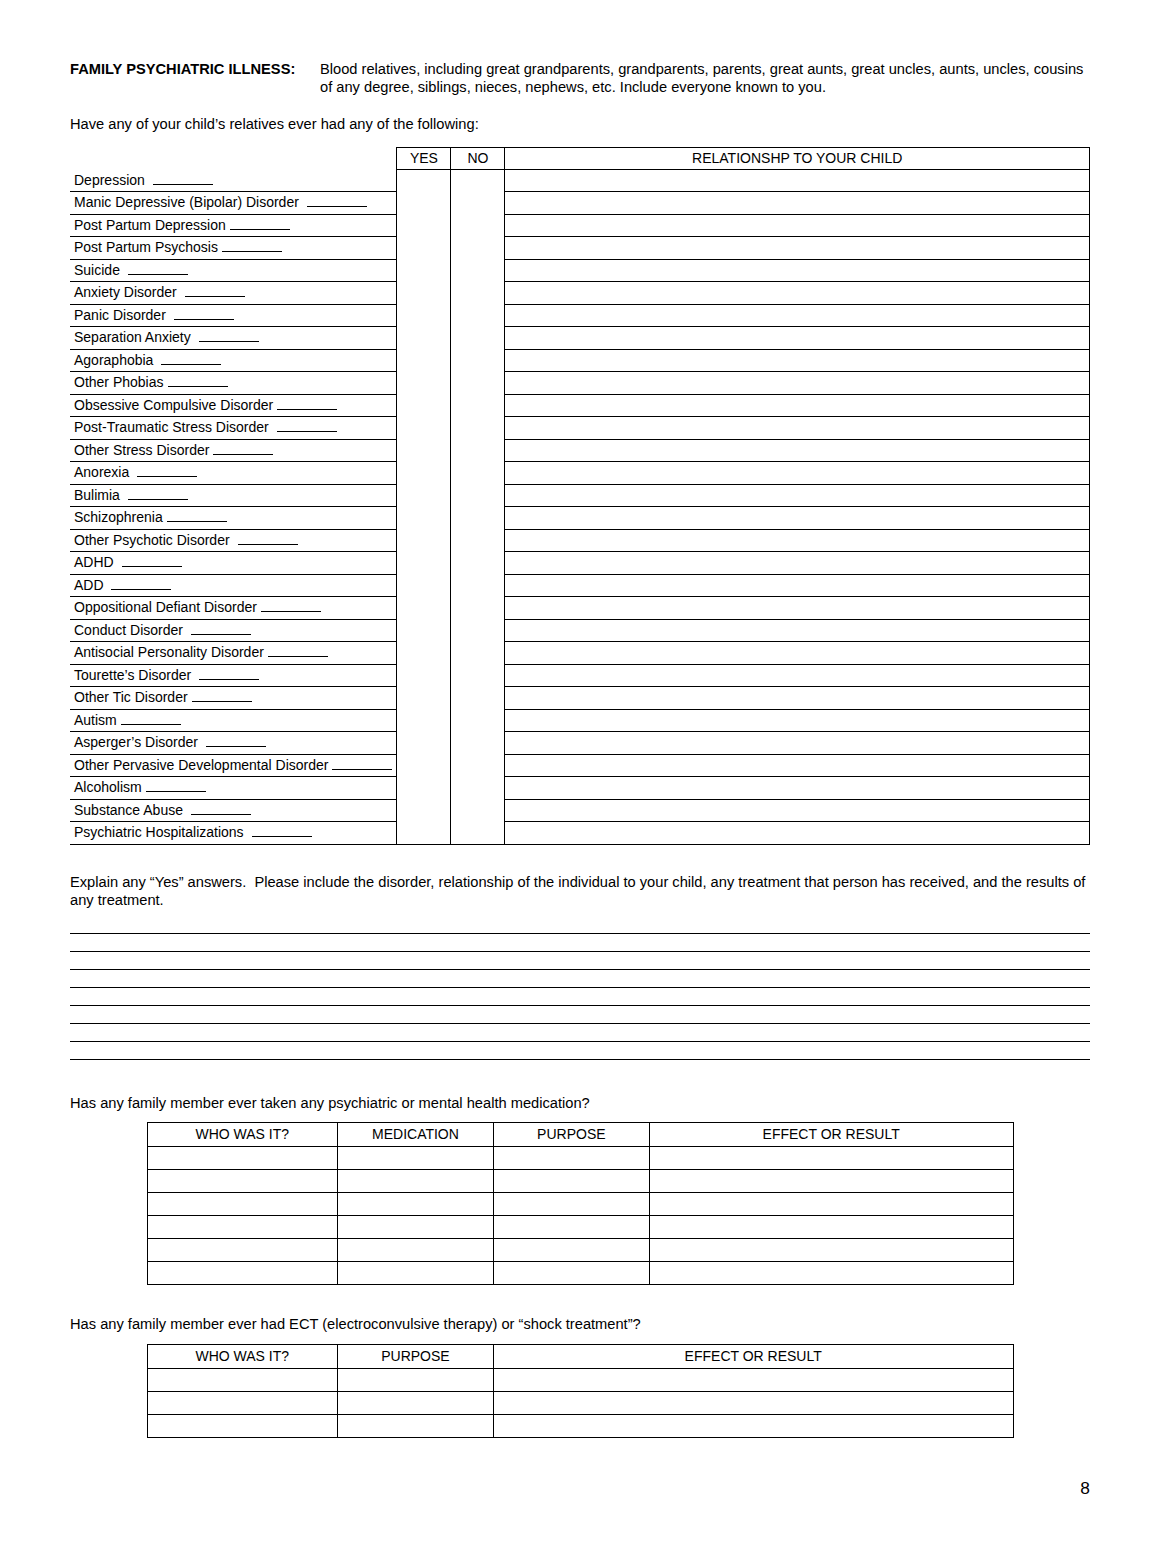FAMILY PSYCHIATRIC ILLNESS:
Blood relatives, including great grandparents, grandparents, parents, great aunts, great uncles, aunts, uncles, cousins of any degree, siblings, nieces, nephews, etc. Include everyone known to you.
Have any of your child’s relatives ever had any of the following:
| | YES | NO | RELATIONSHP TO YOUR CHILD |
| Depression | | | |
| Manic Depressive (Bipolar) Disorder | | | |
| Post Partum Depression | | | |
| Post Partum Psychosis | | | |
| Suicide | | | |
| Anxiety Disorder | | | |
| Panic Disorder | | | |
| Separation Anxiety | | | |
| Agoraphobia | | | |
| Other Phobias | | | |
| Obsessive Compulsive Disorder | | | |
| Post-Traumatic Stress Disorder | | | |
| Other Stress Disorder | | | |
| Anorexia | | | |
| Bulimia | | | |
| Schizophrenia | | | |
| Other Psychotic Disorder | | | |
| ADHD | | | |
| ADD | | | |
| Oppositional Defiant Disorder | | | |
| Conduct Disorder | | | |
| Antisocial Personality Disorder | | | |
| Tourette’s Disorder | | | |
| Other Tic Disorder | | | |
| Autism | | | |
| Asperger’s Disorder | | | |
| Other Pervasive Developmental Disorder | | | |
| Alcoholism | | | |
| Substance Abuse | | | |
| Psychiatric Hospitalizations | | | |
Explain any “Yes” answers. Please include the disorder, relationship of the individual to your child, any treatment that person has received, and the results of any treatment.
Has any family member ever taken any psychiatric or mental health medication?
| WHO WAS IT? | MEDICATION | PURPOSE | EFFECT OR RESULT |
| --- | --- | --- | --- |
Has any family member ever had ECT (electroconvulsive therapy) or “shock treatment”?
| WHO WAS IT? | PURPOSE | EFFECT OR RESULT |
| --- | --- | --- |
8